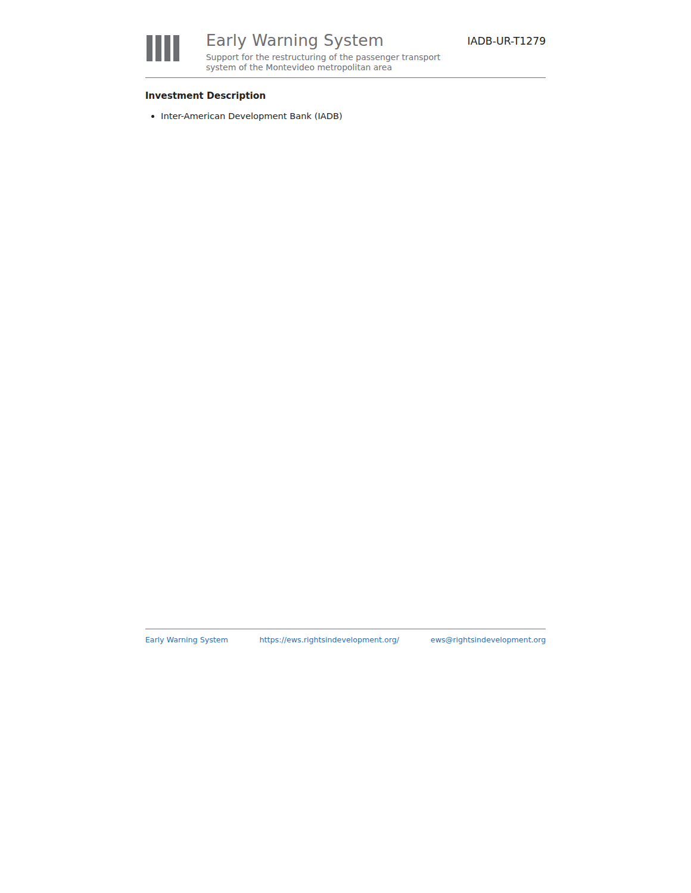Early Warning System
Support for the restructuring of the passenger transport system of the Montevideo metropolitan area
IADB-UR-T1279
Investment Description
Inter-American Development Bank (IADB)
Early Warning System
https://ews.rightsindevelopment.org/
ews@rightsindevelopment.org